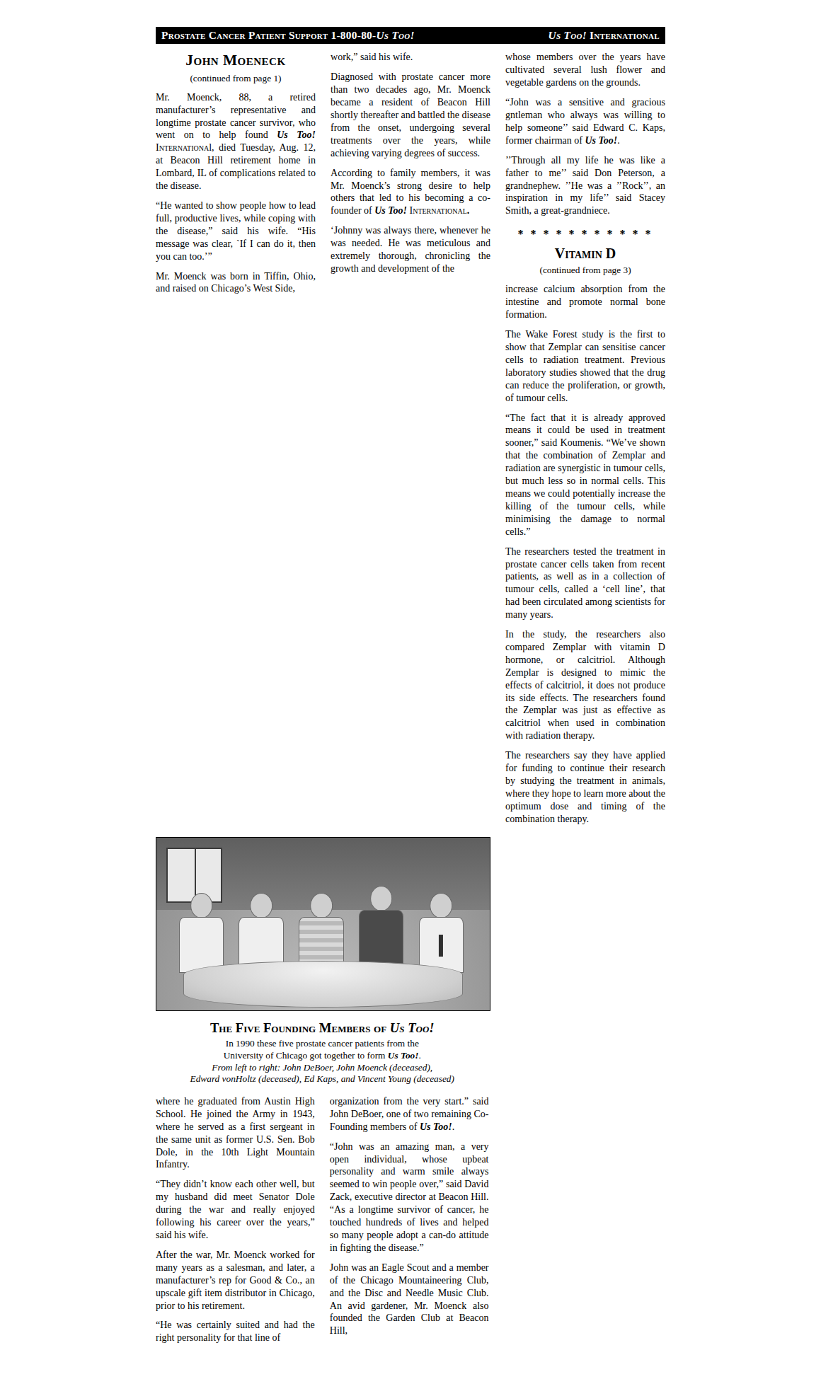Prostate Cancer Patient Support 1-800-80-Us Too!
Us Too! International
John Moeneck
(continued from page 1)
Mr. Moenck, 88, a retired manufacturer’s representative and longtime prostate cancer survivor, who went on to help found Us Too! International, died Tuesday, Aug. 12, at Beacon Hill retirement home in Lombard, IL of complications related to the disease.
“He wanted to show people how to lead full, productive lives, while coping with the disease,” said his wife. “His message was clear, `If I can do it, then you can too.’”
Mr. Moenck was born in Tiffin, Ohio, and raised on Chicago’s West Side,
work,” said his wife.
Diagnosed with prostate cancer more than two decades ago, Mr. Moenck became a resident of Beacon Hill shortly thereafter and battled the disease from the onset, undergoing several treatments over the years, while achieving varying degrees of success.
According to family members, it was Mr. Moenck’s strong desire to help others that led to his becoming a co-founder of Us Too! International.
‘Johnny was always there, whenever he was needed. He was meticulous and extremely thorough, chronicling the growth and development of the
whose members over the years have cultivated several lush flower and vegetable gardens on the grounds.
“John was a sensitive and gracious gntleman who always was willing to help someone’’ said Edward C. Kaps, former chairman of Us Too!.
’’Through all my life he was like a father to me’’ said Don Peterson, a grandnephew. ’’He was a ’’Rock’’, an inspiration in my life’’ said Stacey Smith, a great-grandniece.
* * * * * * * * * * *
Vitamin D
(continued from page 3)
increase calcium absorption from the intestine and promote normal bone formation.
The Wake Forest study is the first to show that Zemplar can sensitise cancer cells to radiation treatment. Previous laboratory studies showed that the drug can reduce the proliferation, or growth, of tumour cells.
“The fact that it is already approved means it could be used in treatment sooner,” said Koumenis. “We’ve shown that the combination of Zemplar and radiation are synergistic in tumour cells, but much less so in normal cells. This means we could potentially increase the killing of the tumour cells, while minimising the damage to normal cells.”
The researchers tested the treatment in prostate cancer cells taken from recent patients, as well as in a collection of tumour cells, called a ‘cell line’, that had been circulated among scientists for many years.
In the study, the researchers also compared Zemplar with vitamin D hormone, or calcitriol. Although Zemplar is designed to mimic the effects of calcitriol, it does not produce its side effects. The researchers found the Zemplar was just as effective as calcitriol when used in combination with radiation therapy.
The researchers say they have applied for funding to continue their research by studying the treatment in animals, where they hope to learn more about the optimum dose and timing of the combination therapy.
The Five Founding Members of Us Too!
In 1990 these five prostate cancer patients from the
University of Chicago got together to form Us Too!.
From left to right: John DeBoer, John Moenck (deceased),
Edward vonHoltz (deceased), Ed Kaps, and Vincent Young (deceased)
where he graduated from Austin High School. He joined the Army in 1943, where he served as a first sergeant in the same unit as former U.S. Sen. Bob Dole, in the 10th Light Mountain Infantry.
“They didn’t know each other well, but my husband did meet Senator Dole during the war and really enjoyed following his career over the years,” said his wife.
After the war, Mr. Moenck worked for many years as a salesman, and later, a manufacturer’s rep for Good & Co., an upscale gift item distributor in Chicago, prior to his retirement.
“He was certainly suited and had the right personality for that line of
organization from the very start.” said John DeBoer, one of two remaining Co-Founding members of Us Too!.
“John was an amazing man, a very open individual, whose upbeat personality and warm smile always seemed to win people over,” said David Zack, executive director at Beacon Hill. “As a longtime survivor of cancer, he touched hundreds of lives and helped so many people adopt a can-do attitude in fighting the disease.”
John was an Eagle Scout and a member of the Chicago Mountaineering Club, and the Disc and Needle Music Club. An avid gardener, Mr. Moenck also founded the Garden Club at Beacon Hill,